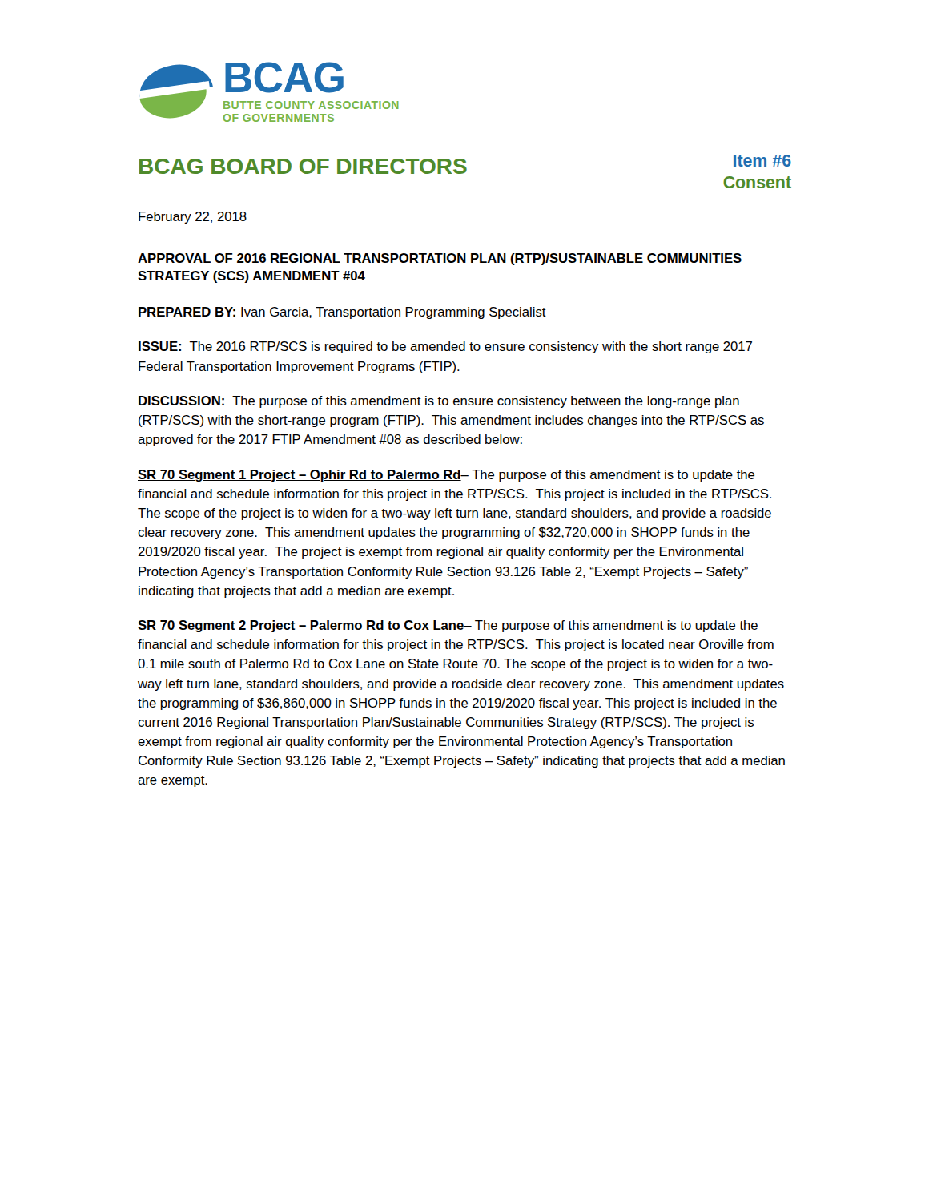BCAG
BUTTE COUNTY ASSOCIATION
OF GOVERNMENTS
BCAG BOARD OF DIRECTORS
Item #6
Consent
February 22, 2018
APPROVAL OF 2016 REGIONAL TRANSPORTATION PLAN (RTP)/SUSTAINABLE COMMUNITIES STRATEGY (SCS) AMENDMENT #04
PREPARED BY: Ivan Garcia, Transportation Programming Specialist
ISSUE: The 2016 RTP/SCS is required to be amended to ensure consistency with the short range 2017 Federal Transportation Improvement Programs (FTIP).
DISCUSSION: The purpose of this amendment is to ensure consistency between the long-range plan (RTP/SCS) with the short-range program (FTIP). This amendment includes changes into the RTP/SCS as approved for the 2017 FTIP Amendment #08 as described below:
SR 70 Segment 1 Project – Ophir Rd to Palermo Rd– The purpose of this amendment is to update the financial and schedule information for this project in the RTP/SCS. This project is included in the RTP/SCS. The scope of the project is to widen for a two-way left turn lane, standard shoulders, and provide a roadside clear recovery zone. This amendment updates the programming of $32,720,000 in SHOPP funds in the 2019/2020 fiscal year. The project is exempt from regional air quality conformity per the Environmental Protection Agency’s Transportation Conformity Rule Section 93.126 Table 2, “Exempt Projects – Safety” indicating that projects that add a median are exempt.
SR 70 Segment 2 Project – Palermo Rd to Cox Lane– The purpose of this amendment is to update the financial and schedule information for this project in the RTP/SCS. This project is located near Oroville from 0.1 mile south of Palermo Rd to Cox Lane on State Route 70. The scope of the project is to widen for a two-way left turn lane, standard shoulders, and provide a roadside clear recovery zone. This amendment updates the programming of $36,860,000 in SHOPP funds in the 2019/2020 fiscal year. This project is included in the current 2016 Regional Transportation Plan/Sustainable Communities Strategy (RTP/SCS). The project is exempt from regional air quality conformity per the Environmental Protection Agency’s Transportation Conformity Rule Section 93.126 Table 2, “Exempt Projects – Safety” indicating that projects that add a median are exempt.